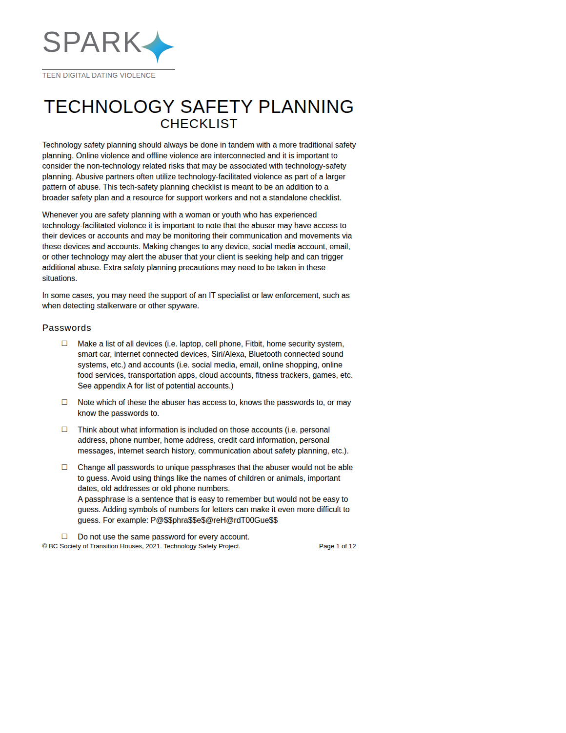SPARK Teen Digital Dating Violence
TECHNOLOGY SAFETY PLANNING
CHECKLIST
Technology safety planning should always be done in tandem with a more traditional safety planning. Online violence and offline violence are interconnected and it is important to consider the non-technology related risks that may be associated with technology-safety planning. Abusive partners often utilize technology-facilitated violence as part of a larger pattern of abuse. This tech-safety planning checklist is meant to be an addition to a broader safety plan and a resource for support workers and not a standalone checklist.
Whenever you are safety planning with a woman or youth who has experienced technology-facilitated violence it is important to note that the abuser may have access to their devices or accounts and may be monitoring their communication and movements via these devices and accounts. Making changes to any device, social media account, email, or other technology may alert the abuser that your client is seeking help and can trigger additional abuse. Extra safety planning precautions may need to be taken in these situations.
In some cases, you may need the support of an IT specialist or law enforcement, such as when detecting stalkerware or other spyware.
Passwords
Make a list of all devices (i.e. laptop, cell phone, Fitbit, home security system, smart car, internet connected devices, Siri/Alexa, Bluetooth connected sound systems, etc.) and accounts (i.e. social media, email, online shopping, online food services, transportation apps, cloud accounts, fitness trackers, games, etc. See appendix A for list of potential accounts.)
Note which of these the abuser has access to, knows the passwords to, or may know the passwords to.
Think about what information is included on those accounts (i.e. personal address, phone number, home address, credit card information, personal messages, internet search history, communication about safety planning, etc.).
Change all passwords to unique passphrases that the abuser would not be able to guess. Avoid using things like the names of children or animals, important dates, old addresses or old phone numbers.
A passphrase is a sentence that is easy to remember but would not be easy to guess. Adding symbols of numbers for letters can make it even more difficult to guess. For example: P@$$phra$$e$@reH@rdT00Gue$$
Do not use the same password for every account.
© BC Society of Transition Houses, 2021. Technology Safety Project. Page 1 of 12